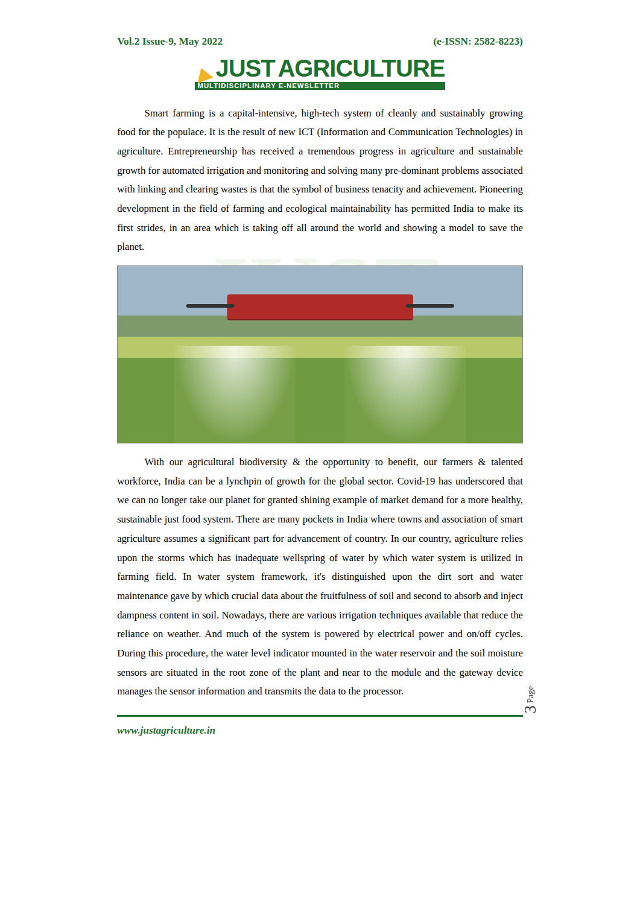JUST
Vol.2 Issue-9, May 2022 (e-ISSN: 2582-8223)
JUST AGRICULTURE multidisciplinary e-Newsletter
Smart farming is a capital-intensive, high-tech system of cleanly and sustainably growing food for the populace. It is the result of new ICT (Information and Communication Technologies) in agriculture. Entrepreneurship has received a tremendous progress in agriculture and sustainable growth for automated irrigation and monitoring and solving many pre-dominant problems associated with linking and clearing wastes is that the symbol of business tenacity and achievement. Pioneering development in the field of farming and ecological maintainability has permitted India to make its first strides, in an area which is taking off all around the world and showing a model to save the planet.
With our agricultural biodiversity & the opportunity to benefit, our farmers & talented workforce, India can be a lynchpin of growth for the global sector. Covid-19 has underscored that we can no longer take our planet for granted shining example of market demand for a more healthy, sustainable just food system. There are many pockets in India where towns and association of smart agriculture assumes a significant part for advancement of country. In our country, agriculture relies upon the storms which has inadequate wellspring of water by which water system is utilized in farming field. In water system framework, it's distinguished upon the dirt sort and water maintenance gave by which crucial data about the fruitfulness of soil and second to absorb and inject dampness content in soil. Nowadays, there are various irrigation techniques available that reduce the reliance on weather. And much of the system is powered by electrical power and on/off cycles. During this procedure, the water level indicator mounted in the water reservoir and the soil moisture sensors are situated in the root zone of the plant and near to the module and the gateway device manages the sensor information and transmits the data to the processor.
www.justagriculture.in
3 Page